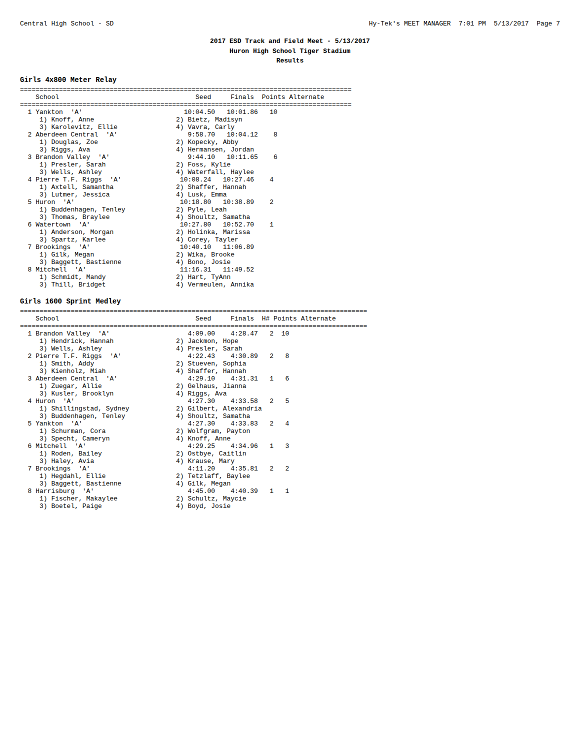Central High School - SD Hy-Tek's MEET MANAGER 7:01 PM 5/13/2017 Page 7
2017 ESD Track and Field Meet - 5/13/2017
Huron High School Tiger Stadium
Results
Girls 4x800 Meter Relay
=====================================================================================
    School                                   Seed     Finals  Points Alternate
=====================================================================================
  1 Yankton  'A'                          10:04.50   10:01.86   10
     1) Knoff, Anne                     2) Bietz, Madisyn
     3) Karolevitz, Ellie               4) Vavra, Carly
  2 Aberdeen Central  'A'                  9:58.70   10:04.12    8
     1) Douglas, Zoe                    2) Kopecky, Abby
     3) Riggs, Ava                      4) Hermansen, Jordan
  3 Brandon Valley  'A'                    9:44.10   10:11.65    6
     1) Presler, Sarah                  2) Foss, Kylie
     3) Wells, Ashley                   4) Waterfall, Haylee
  4 Pierre T.F. Riggs  'A'               10:08.24   10:27.46    4
     1) Axtell, Samantha                2) Shaffer, Hannah
     3) Lutmer, Jessica                 4) Lusk, Emma
  5 Huron  'A'                           10:18.80   10:38.89    2
     1) Buddenhagen, Tenley             2) Pyle, Leah
     3) Thomas, Braylee                 4) Shoultz, Samatha
  6 Watertown  'A'                       10:27.80   10:52.70    1
     1) Anderson, Morgan                2) Holinka, Marissa
     3) Spartz, Karlee                  4) Corey, Tayler
  7 Brookings  'A'                       10:40.10   11:06.89
     1) Gilk, Megan                     2) Wika, Brooke
     3) Baggett, Bastienne              4) Bono, Josie
  8 Mitchell  'A'                        11:16.31   11:49.52
     1) Schmidt, Mandy                  2) Hart, TyAnn
     3) Thill, Bridget                  4) Vermeulen, Annika
Girls 1600 Sprint Medley
=========================================================================================
    School                                   Seed     Finals  H# Points Alternate
=========================================================================================
  1 Brandon Valley  'A'                    4:09.00    4:28.47   2  10
     1) Hendrick, Hannah                2) Jackmon, Hope
     3) Wells, Ashley                   4) Presler, Sarah
  2 Pierre T.F. Riggs  'A'                 4:22.43    4:30.89   2   8
     1) Smith, Addy                     2) Stueven, Sophia
     3) Kienholz, Miah                  4) Shaffer, Hannah
  3 Aberdeen Central  'A'                  4:29.10    4:31.31   1   6
     1) Zuegar, Allie                   2) Gelhaus, Jianna
     3) Kusler, Brooklyn                4) Riggs, Ava
  4 Huron  'A'                             4:27.30    4:33.58   2   5
     1) Shillingstad, Sydney            2) Gilbert, Alexandria
     3) Buddenhagen, Tenley             4) Shoultz, Samatha
  5 Yankton  'A'                           4:27.30    4:33.83   2   4
     1) Schurman, Cora                  2) Wolfgram, Payton
     3) Specht, Cameryn                 4) Knoff, Anne
  6 Mitchell  'A'                          4:29.25    4:34.96   1   3
     1) Roden, Bailey                   2) Ostbye, Caitlin
     3) Haley, Avia                     4) Krause, Mary
  7 Brookings  'A'                         4:11.20    4:35.81   2   2
     1) Hegdahl, Ellie                  2) Tetzlaff, Baylee
     3) Baggett, Bastienne              4) Gilk, Megan
  8 Harrisburg  'A'                        4:45.00    4:40.39   1   1
     1) Fischer, Makaylee               2) Schultz, Maycie
     3) Boetel, Paige                   4) Boyd, Josie